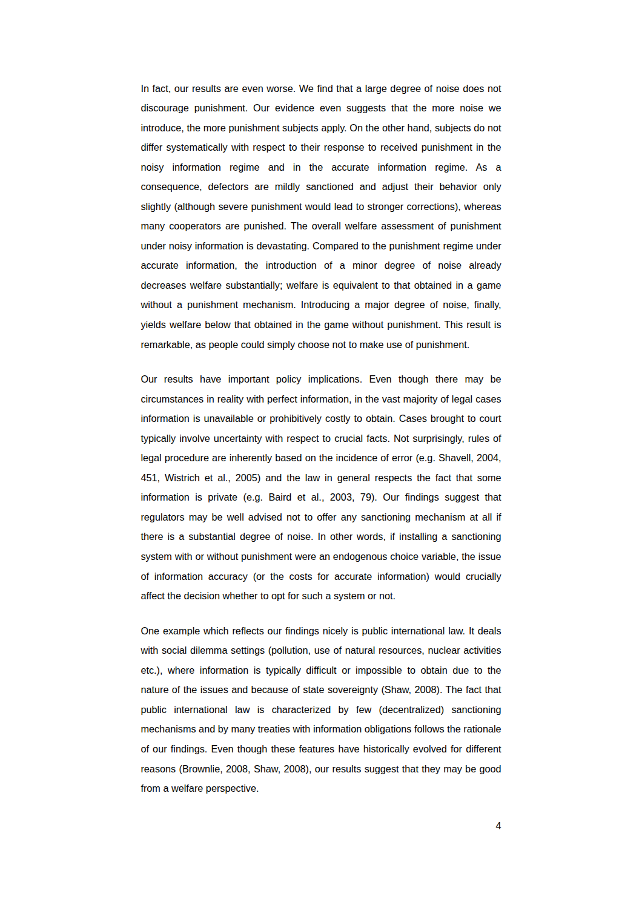In fact, our results are even worse. We find that a large degree of noise does not discourage punishment. Our evidence even suggests that the more noise we introduce, the more punishment subjects apply. On the other hand, subjects do not differ systematically with respect to their response to received punishment in the noisy information regime and in the accurate information regime. As a consequence, defectors are mildly sanctioned and adjust their behavior only slightly (although severe punishment would lead to stronger corrections), whereas many cooperators are punished. The overall welfare assessment of punishment under noisy information is devastating. Compared to the punishment regime under accurate information, the introduction of a minor degree of noise already decreases welfare substantially; welfare is equivalent to that obtained in a game without a punishment mechanism. Introducing a major degree of noise, finally, yields welfare below that obtained in the game without punishment. This result is remarkable, as people could simply choose not to make use of punishment.
Our results have important policy implications. Even though there may be circumstances in reality with perfect information, in the vast majority of legal cases information is unavailable or prohibitively costly to obtain. Cases brought to court typically involve uncertainty with respect to crucial facts. Not surprisingly, rules of legal procedure are inherently based on the incidence of error (e.g. Shavell, 2004, 451, Wistrich et al., 2005) and the law in general respects the fact that some information is private (e.g. Baird et al., 2003, 79). Our findings suggest that regulators may be well advised not to offer any sanctioning mechanism at all if there is a substantial degree of noise. In other words, if installing a sanctioning system with or without punishment were an endogenous choice variable, the issue of information accuracy (or the costs for accurate information) would crucially affect the decision whether to opt for such a system or not.
One example which reflects our findings nicely is public international law. It deals with social dilemma settings (pollution, use of natural resources, nuclear activities etc.), where information is typically difficult or impossible to obtain due to the nature of the issues and because of state sovereignty (Shaw, 2008). The fact that public international law is characterized by few (decentralized) sanctioning mechanisms and by many treaties with information obligations follows the rationale of our findings. Even though these features have historically evolved for different reasons (Brownlie, 2008, Shaw, 2008), our results suggest that they may be good from a welfare perspective.
4